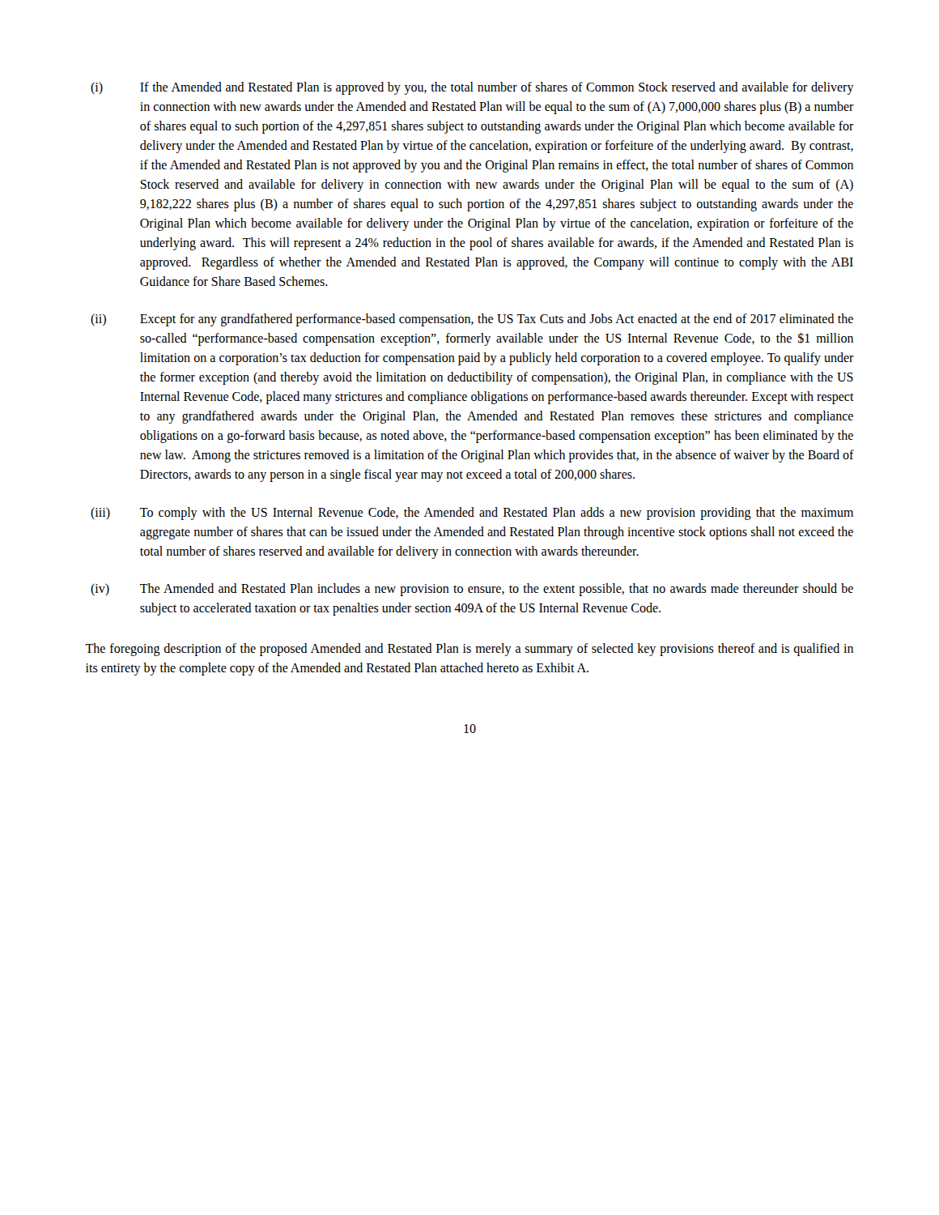(i) If the Amended and Restated Plan is approved by you, the total number of shares of Common Stock reserved and available for delivery in connection with new awards under the Amended and Restated Plan will be equal to the sum of (A) 7,000,000 shares plus (B) a number of shares equal to such portion of the 4,297,851 shares subject to outstanding awards under the Original Plan which become available for delivery under the Amended and Restated Plan by virtue of the cancelation, expiration or forfeiture of the underlying award. By contrast, if the Amended and Restated Plan is not approved by you and the Original Plan remains in effect, the total number of shares of Common Stock reserved and available for delivery in connection with new awards under the Original Plan will be equal to the sum of (A) 9,182,222 shares plus (B) a number of shares equal to such portion of the 4,297,851 shares subject to outstanding awards under the Original Plan which become available for delivery under the Original Plan by virtue of the cancelation, expiration or forfeiture of the underlying award. This will represent a 24% reduction in the pool of shares available for awards, if the Amended and Restated Plan is approved. Regardless of whether the Amended and Restated Plan is approved, the Company will continue to comply with the ABI Guidance for Share Based Schemes.
(ii) Except for any grandfathered performance-based compensation, the US Tax Cuts and Jobs Act enacted at the end of 2017 eliminated the so-called “performance-based compensation exception”, formerly available under the US Internal Revenue Code, to the $1 million limitation on a corporation’s tax deduction for compensation paid by a publicly held corporation to a covered employee. To qualify under the former exception (and thereby avoid the limitation on deductibility of compensation), the Original Plan, in compliance with the US Internal Revenue Code, placed many strictures and compliance obligations on performance-based awards thereunder. Except with respect to any grandfathered awards under the Original Plan, the Amended and Restated Plan removes these strictures and compliance obligations on a go-forward basis because, as noted above, the “performance-based compensation exception” has been eliminated by the new law. Among the strictures removed is a limitation of the Original Plan which provides that, in the absence of waiver by the Board of Directors, awards to any person in a single fiscal year may not exceed a total of 200,000 shares.
(iii) To comply with the US Internal Revenue Code, the Amended and Restated Plan adds a new provision providing that the maximum aggregate number of shares that can be issued under the Amended and Restated Plan through incentive stock options shall not exceed the total number of shares reserved and available for delivery in connection with awards thereunder.
(iv) The Amended and Restated Plan includes a new provision to ensure, to the extent possible, that no awards made thereunder should be subject to accelerated taxation or tax penalties under section 409A of the US Internal Revenue Code.
The foregoing description of the proposed Amended and Restated Plan is merely a summary of selected key provisions thereof and is qualified in its entirety by the complete copy of the Amended and Restated Plan attached hereto as Exhibit A.
10